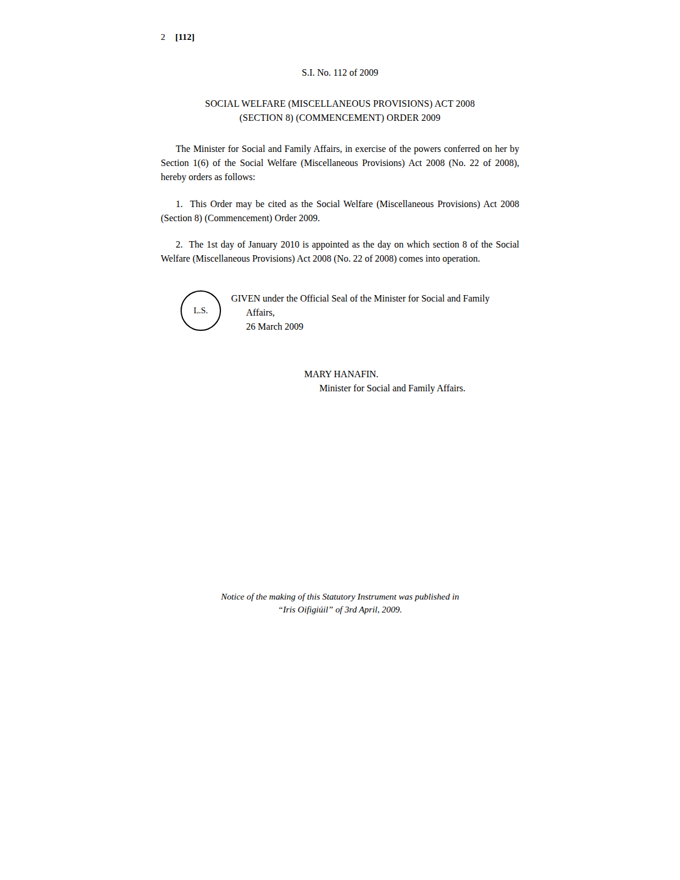2[112]
S.I. No. 112 of 2009
SOCIAL WELFARE (MISCELLANEOUS PROVISIONS) ACT 2008
(SECTION 8) (COMMENCEMENT) ORDER 2009
The Minister for Social and Family Affairs, in exercise of the powers conferred on her by Section 1(6) of the Social Welfare (Miscellaneous Provisions) Act 2008 (No. 22 of 2008), hereby orders as follows:
1. This Order may be cited as the Social Welfare (Miscellaneous Provisions) Act 2008 (Section 8) (Commencement) Order 2009.
2. The 1st day of January 2010 is appointed as the day on which section 8 of the Social Welfare (Miscellaneous Provisions) Act 2008 (No. 22 of 2008) comes into operation.
L.S.
GIVEN under the Official Seal of the Minister for Social and Family
Affairs,
26 March 2009
MARY HANAFIN.
Minister for Social and Family Affairs.
Notice of the making of this Statutory Instrument was published in
“Iris Oifigiúil” of 3rd April, 2009.